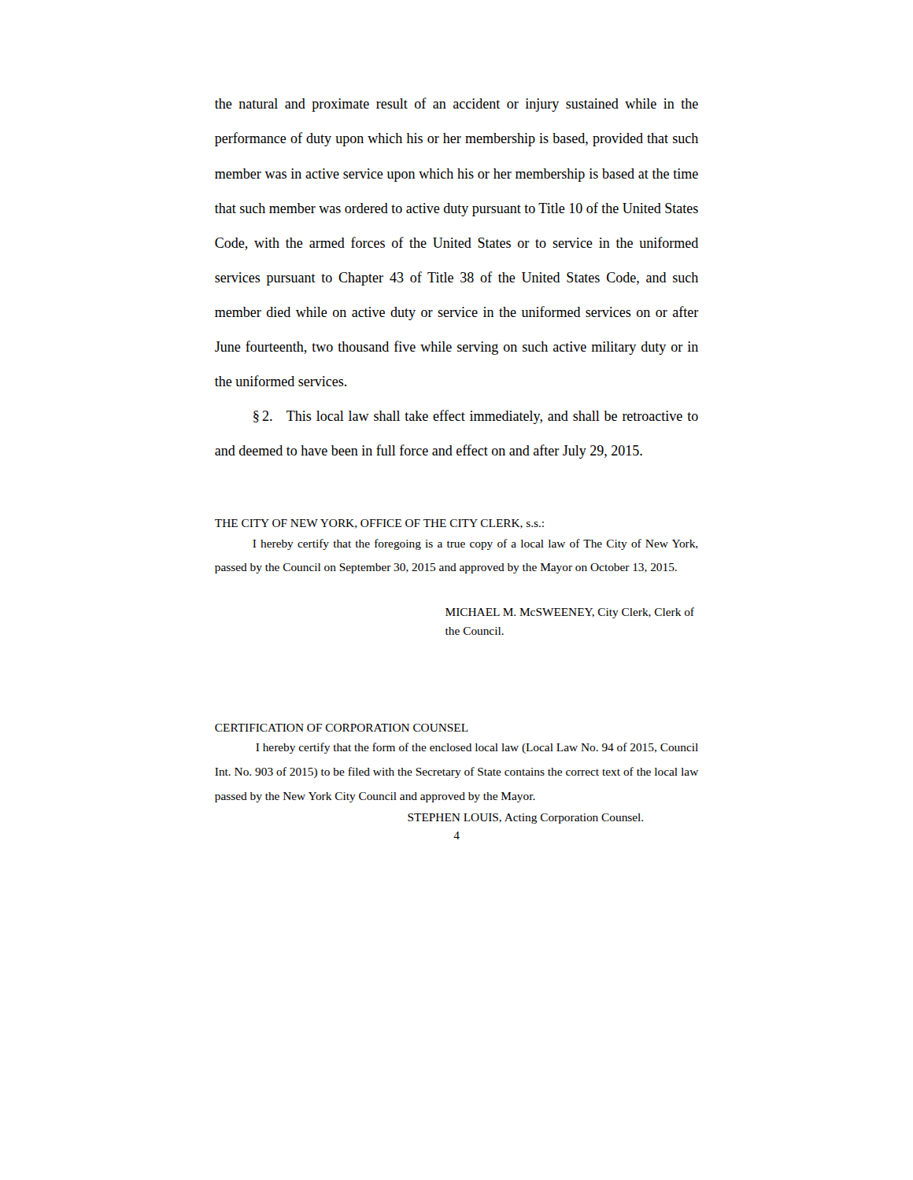the natural and proximate result of an accident or injury sustained while in the performance of duty upon which his or her membership is based, provided that such member was in active service upon which his or her membership is based at the time that such member was ordered to active duty pursuant to Title 10 of the United States Code, with the armed forces of the United States or to service in the uniformed services pursuant to Chapter 43 of Title 38 of the United States Code, and such member died while on active duty or service in the uniformed services on or after June fourteenth, two thousand five while serving on such active military duty or in the uniformed services.
§2. This local law shall take effect immediately, and shall be retroactive to and deemed to have been in full force and effect on and after July 29, 2015.
THE CITY OF NEW YORK, OFFICE OF THE CITY CLERK, s.s.:
I hereby certify that the foregoing is a true copy of a local law of The City of New York, passed by the Council on September 30, 2015 and approved by the Mayor on October 13, 2015.
MICHAEL M. McSWEENEY, City Clerk, Clerk of the Council.
CERTIFICATION OF CORPORATION COUNSEL
I hereby certify that the form of the enclosed local law (Local Law No. 94 of 2015, Council Int. No. 903 of 2015) to be filed with the Secretary of State contains the correct text of the local law passed by the New York City Council and approved by the Mayor.
STEPHEN LOUIS, Acting Corporation Counsel.
4